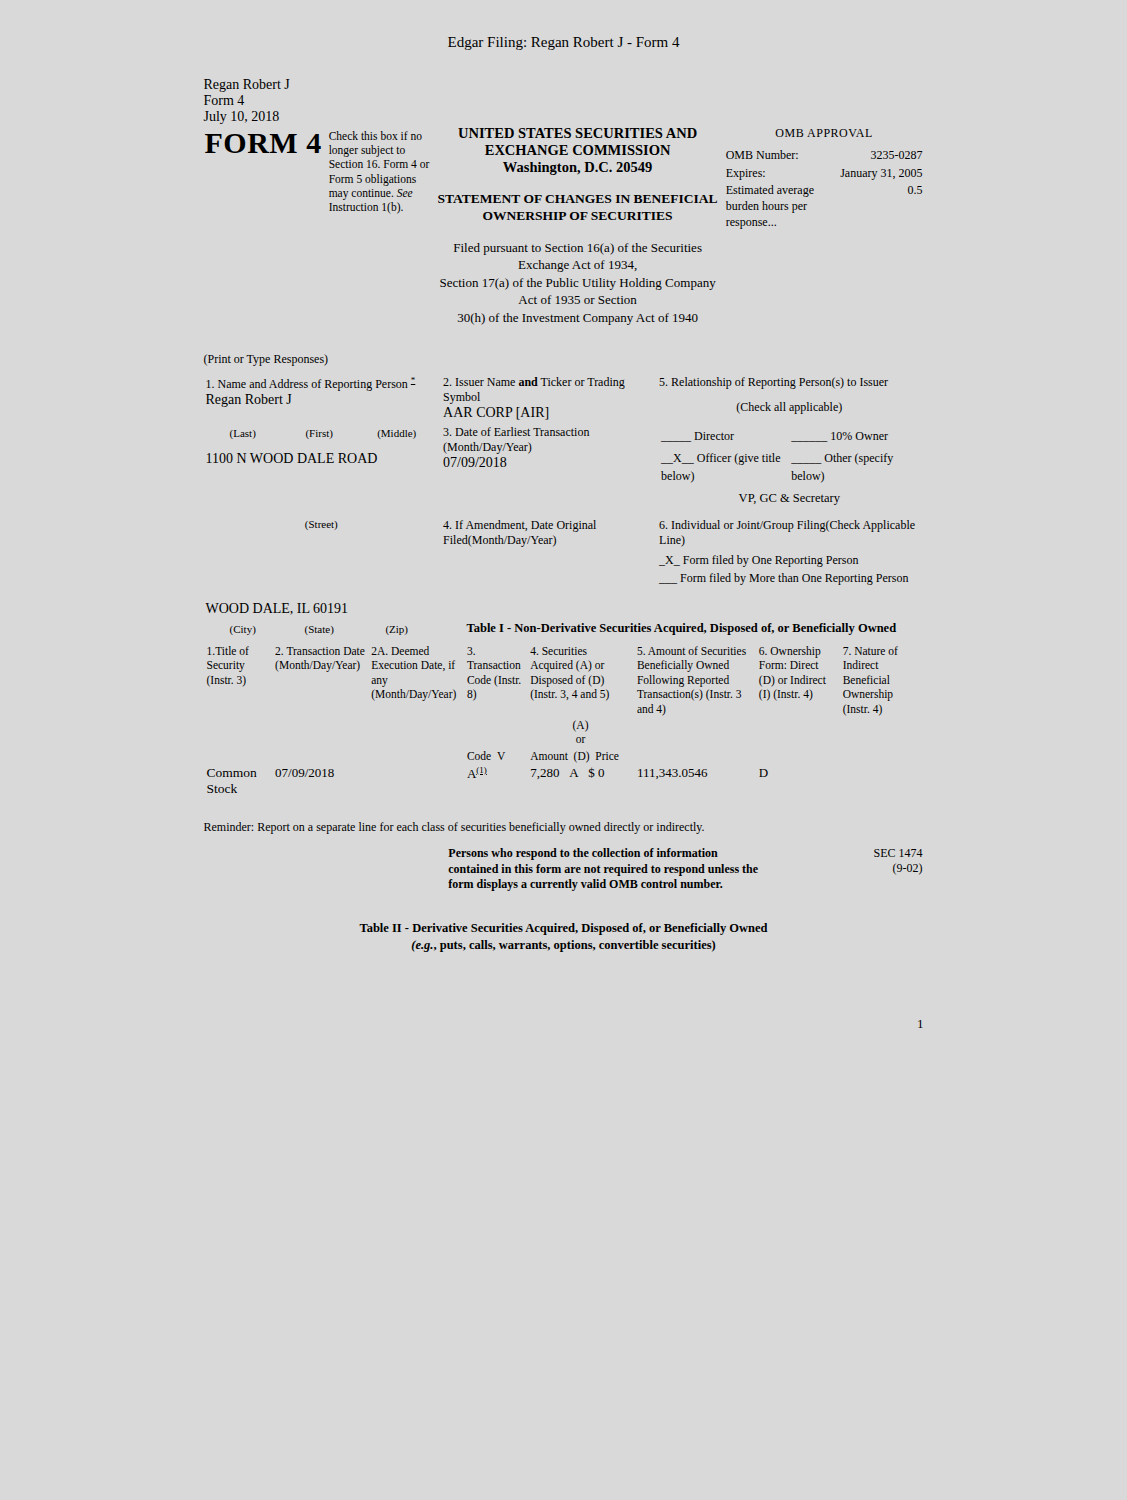Edgar Filing: Regan Robert J - Form 4
Regan Robert J
Form 4
July 10, 2018
| FORM 4 | Check this box if no longer subject to Section 16. Form 4 or Form 5 obligations may continue. See Instruction 1(b). | UNITED STATES SECURITIES AND EXCHANGE COMMISSION Washington, D.C. 20549 STATEMENT OF CHANGES IN BENEFICIAL OWNERSHIP OF SECURITIES Filed pursuant to Section 16(a) of the Securities Exchange Act of 1934, Section 17(a) of the Public Utility Holding Company Act of 1935 or Section 30(h) of the Investment Company Act of 1940 | OMB APPROVAL / OMB Number: / 3235-0287 / / Expires: / January 31, 2005 / / Estimated average burden hours per response... / 0.5 / |
(Print or Type Responses)
| 1. Name and Address of Reporting Person * Regan Robert J | 2. Issuer Name and Ticker or Trading Symbol AAR CORP [AIR] | 5. Relationship of Reporting Person(s) to Issuer (Check all applicable) |
| / (Last) / (First) / (Middle) / 1100 N WOOD DALE ROAD | 3. Date of Earliest Transaction (Month/Day/Year) 07/09/2018 | / _____ Director / ______ 10% Owner / / __X__ Officer (give title below) / _____ Other (specify below) / VP, GC & Secretary |
| (Street) | 4. If Amendment, Date Original Filed(Month/Day/Year) | 6. Individual or Joint/Group Filing(Check Applicable Line) _X_ Form filed by One Reporting Person ___ Form filed by More than One Reporting Person |
| WOOD DALE, IL 60191 | |
| / (City) / (State) / (Zip) / | Table I - Non-Derivative Securities Acquired, Disposed of, or Beneficially Owned |
| 1.Title of Security (Instr. 3) | 2. Transaction Date (Month/Day/Year) | 2A. Deemed Execution Date, if any (Month/Day/Year) | 3. Transaction Code (Instr. 8) | 4. Securities Acquired (A) or Disposed of (D) (Instr. 3, 4 and 5) | 5. Amount of Securities Beneficially Owned Following Reported Transaction(s) (Instr. 3 and 4) | 6. Ownership Form: Direct (D) or Indirect (I) (Instr. 4) | 7. Nature of Indirect Beneficial Ownership (Instr. 4) |
| --- | --- | --- | --- | --- | --- | --- | --- |
| | | | | (A) or | | | |
| | | | Code V | Amount (D) Price | | | |
| Common Stock | 07/09/2018 | | A (1) | 7,280 A $ 0 | 111,343.0546 | D | |
Reminder: Report on a separate line for each class of securities beneficially owned directly or indirectly.
| Persons who respond to the collection of information contained in this form are not required to respond unless the form displays a currently valid OMB control number. | SEC 1474 (9-02) |
Table II - Derivative Securities Acquired, Disposed of, or Beneficially Owned
(e.g., puts, calls, warrants, options, convertible securities)
1